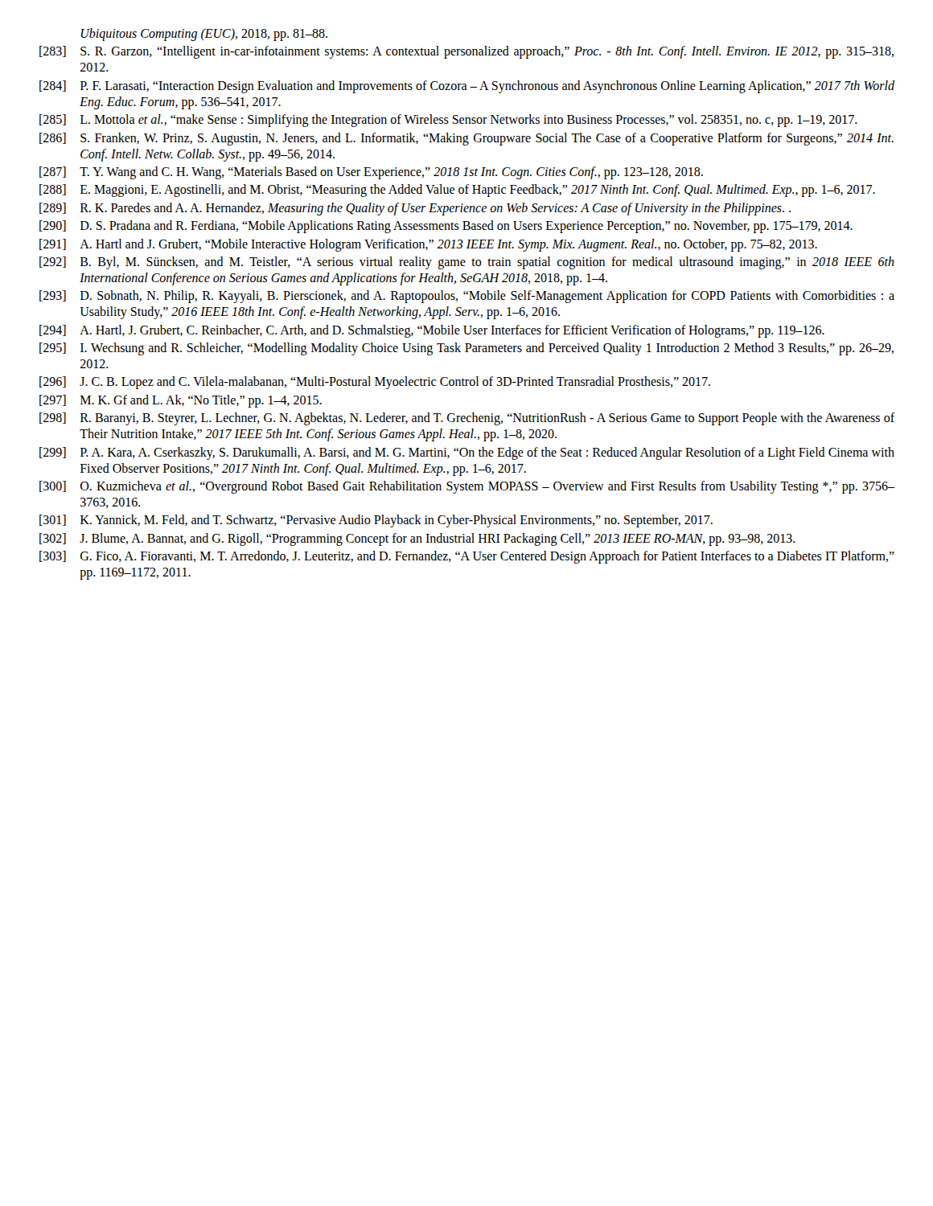Ubiquitous Computing (EUC), 2018, pp. 81–88.
[283] S. R. Garzon, “Intelligent in-car-infotainment systems: A contextual personalized approach,” Proc. - 8th Int. Conf. Intell. Environ. IE 2012, pp. 315–318, 2012.
[284] P. F. Larasati, “Interaction Design Evaluation and Improvements of Cozora – A Synchronous and Asynchronous Online Learning Aplication,” 2017 7th World Eng. Educ. Forum, pp. 536–541, 2017.
[285] L. Mottola et al., “make Sense : Simplifying the Integration of Wireless Sensor Networks into Business Processes,” vol. 258351, no. c, pp. 1–19, 2017.
[286] S. Franken, W. Prinz, S. Augustin, N. Jeners, and L. Informatik, “Making Groupware Social The Case of a Cooperative Platform for Surgeons,” 2014 Int. Conf. Intell. Netw. Collab. Syst., pp. 49–56, 2014.
[287] T. Y. Wang and C. H. Wang, “Materials Based on User Experience,” 2018 1st Int. Cogn. Cities Conf., pp. 123–128, 2018.
[288] E. Maggioni, E. Agostinelli, and M. Obrist, “Measuring the Added Value of Haptic Feedback,” 2017 Ninth Int. Conf. Qual. Multimed. Exp., pp. 1–6, 2017.
[289] R. K. Paredes and A. A. Hernandez, Measuring the Quality of User Experience on Web Services: A Case of University in the Philippines. .
[290] D. S. Pradana and R. Ferdiana, “Mobile Applications Rating Assessments Based on Users Experience Perception,” no. November, pp. 175–179, 2014.
[291] A. Hartl and J. Grubert, “Mobile Interactive Hologram Verification,” 2013 IEEE Int. Symp. Mix. Augment. Real., no. October, pp. 75–82, 2013.
[292] B. Byl, M. Süncksen, and M. Teistler, “A serious virtual reality game to train spatial cognition for medical ultrasound imaging,” in 2018 IEEE 6th International Conference on Serious Games and Applications for Health, SeGAH 2018, 2018, pp. 1–4.
[293] D. Sobnath, N. Philip, R. Kayyali, B. Pierscionek, and A. Raptopoulos, “Mobile Self-Management Application for COPD Patients with Comorbidities : a Usability Study,” 2016 IEEE 18th Int. Conf. e-Health Networking, Appl. Serv., pp. 1–6, 2016.
[294] A. Hartl, J. Grubert, C. Reinbacher, C. Arth, and D. Schmalstieg, “Mobile User Interfaces for Efficient Verification of Holograms,” pp. 119–126.
[295] I. Wechsung and R. Schleicher, “Modelling Modality Choice Using Task Parameters and Perceived Quality 1 Introduction 2 Method 3 Results,” pp. 26–29, 2012.
[296] J. C. B. Lopez and C. Vilela-malabanan, “Multi-Postural Myoelectric Control of 3D-Printed Transradial Prosthesis,” 2017.
[297] M. K. Gf and L. Ak, “No Title,” pp. 1–4, 2015.
[298] R. Baranyi, B. Steyrer, L. Lechner, G. N. Agbektas, N. Lederer, and T. Grechenig, “NutritionRush - A Serious Game to Support People with the Awareness of Their Nutrition Intake,” 2017 IEEE 5th Int. Conf. Serious Games Appl. Heal., pp. 1–8, 2020.
[299] P. A. Kara, A. Cserkaszky, S. Darukumalli, A. Barsi, and M. G. Martini, “On the Edge of the Seat : Reduced Angular Resolution of a Light Field Cinema with Fixed Observer Positions,” 2017 Ninth Int. Conf. Qual. Multimed. Exp., pp. 1–6, 2017.
[300] O. Kuzmicheva et al., “Overground Robot Based Gait Rehabilitation System MOPASS – Overview and First Results from Usability Testing *,” pp. 3756–3763, 2016.
[301] K. Yannick, M. Feld, and T. Schwartz, “Pervasive Audio Playback in Cyber-Physical Environments,” no. September, 2017.
[302] J. Blume, A. Bannat, and G. Rigoll, “Programming Concept for an Industrial HRI Packaging Cell,” 2013 IEEE RO-MAN, pp. 93–98, 2013.
[303] G. Fico, A. Fioravanti, M. T. Arredondo, J. Leuteritz, and D. Fernandez, “A User Centered Design Approach for Patient Interfaces to a Diabetes IT Platform,” pp. 1169–1172, 2011.